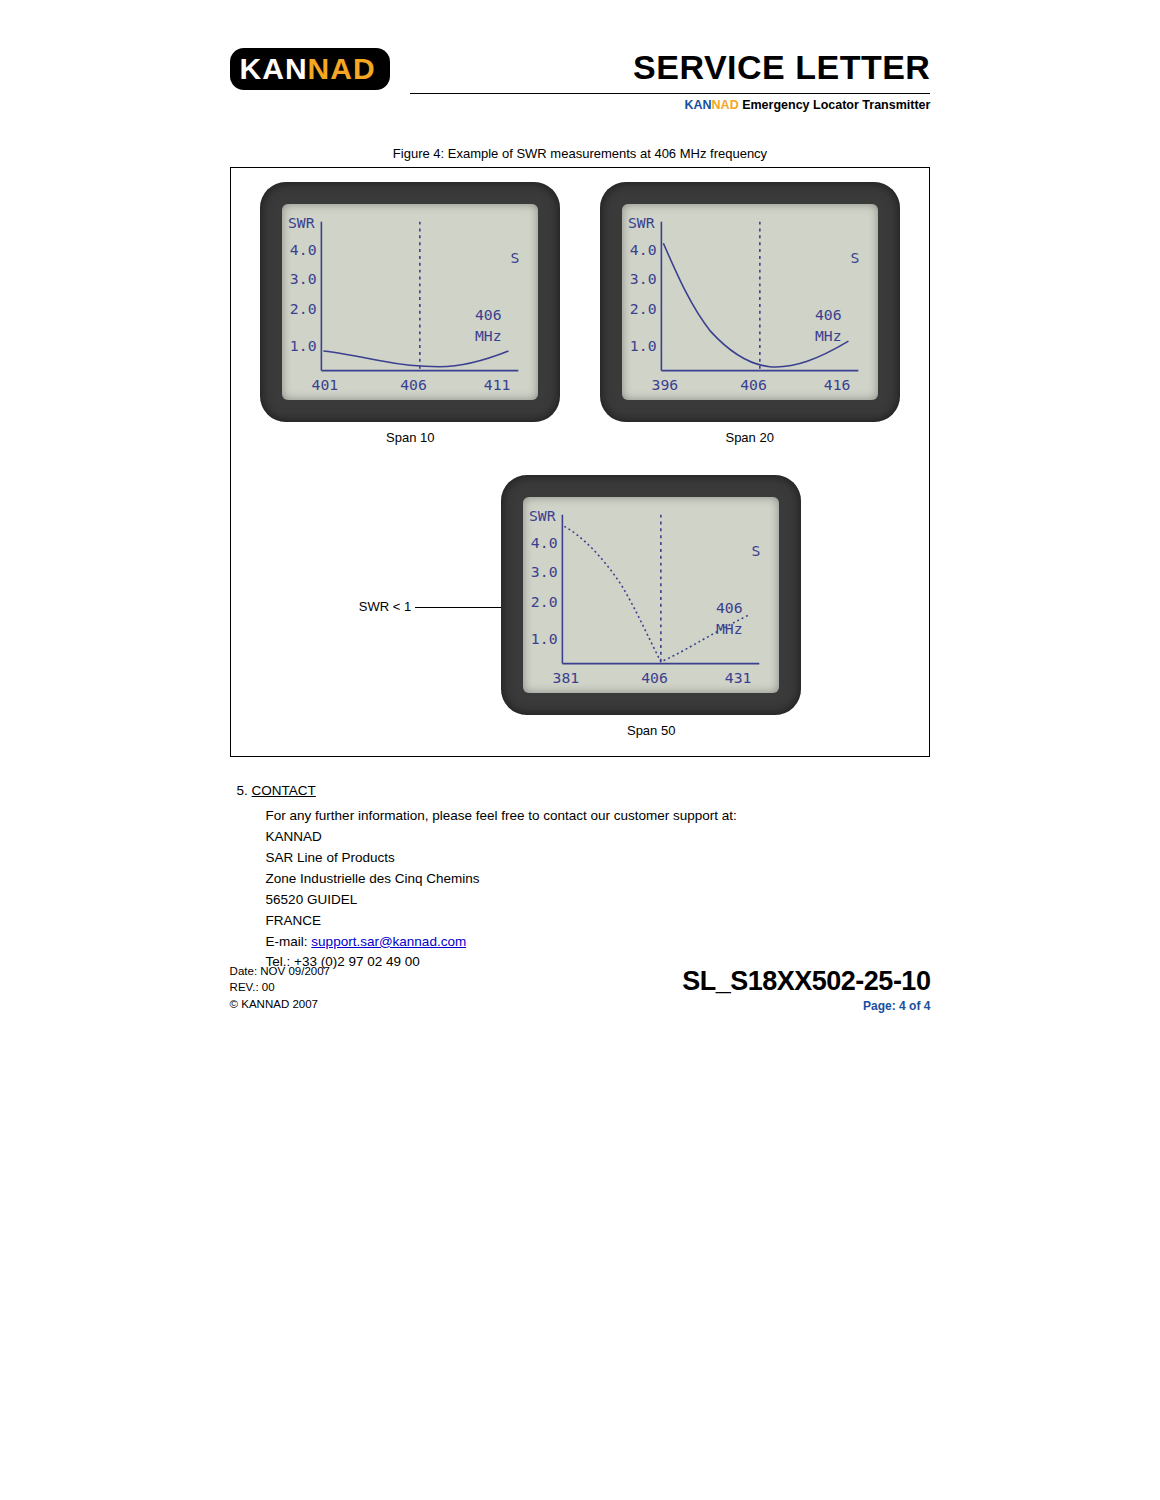KAN NAD
SERVICE LETTER
KAN NAD Emergency Locator Transmitter
Figure 4: Example of SWR measurements at 406 MHz frequency
SWR 4.0 3.0 2.0 1.0 401 406 411 406 MHz S
Span 10
SWR 4.0 3.0 2.0 1.0 396 406 416 406 MHz S
Span 20
SWR < 1
SWR 4.0 3.0 2.0 1.0 381 406 431 406 MHz S
Span 50
CONTACT
For any further information, please feel free to contact our customer support at:
KANNAD
SAR Line of Products
Zone Industrielle des Cinq Chemins
56520 GUIDEL
FRANCE
E-mail: support.sar@kannad.com
Tel.: +33 (0)2 97 02 49 00
Date: NOV 09/2007
REV.: 00
© KANNAD 2007
SL_S18XX502-25-10
Page: 4 of 4